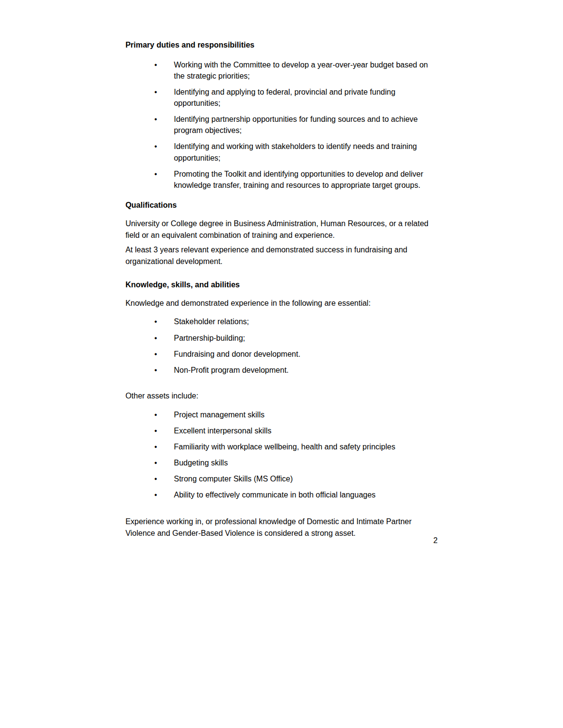Primary duties and responsibilities
Working with the Committee to develop a year-over-year budget based on the strategic priorities;
Identifying and applying to federal, provincial and private funding opportunities;
Identifying partnership opportunities for funding sources and to achieve program objectives;
Identifying and working with stakeholders to identify needs and training opportunities;
Promoting the Toolkit and identifying opportunities to develop and deliver knowledge transfer, training and resources to appropriate target groups.
Qualifications
University or College degree in Business Administration, Human Resources, or a related field or an equivalent combination of training and experience.
At least 3 years relevant experience and demonstrated success in fundraising and organizational development.
Knowledge, skills, and abilities
Knowledge and demonstrated experience in the following are essential:
Stakeholder relations;
Partnership-building;
Fundraising and donor development.
Non-Profit program development.
Other assets include:
Project management skills
Excellent interpersonal skills
Familiarity with workplace wellbeing, health and safety principles
Budgeting skills
Strong computer Skills (MS Office)
Ability to effectively communicate in both official languages
Experience working in, or professional knowledge of Domestic and Intimate Partner Violence and Gender-Based Violence is considered a strong asset.
2